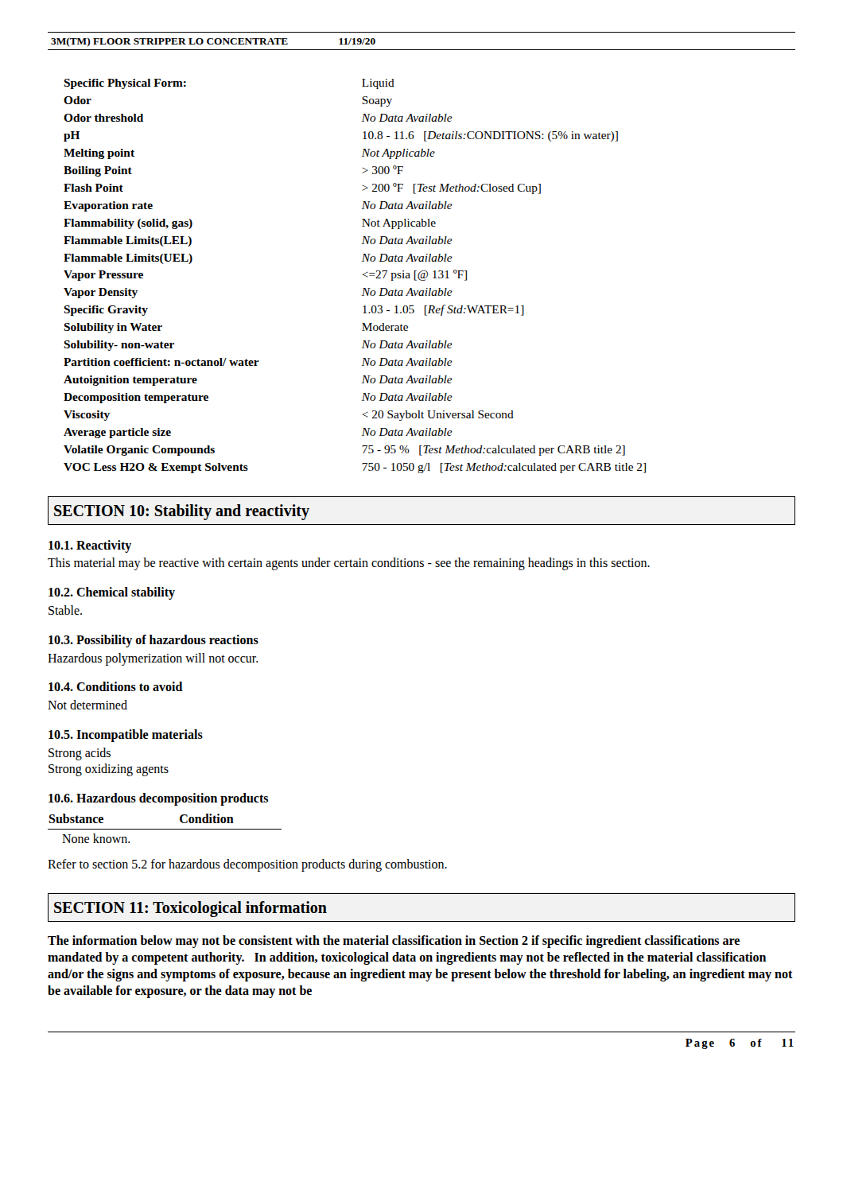3M(TM) FLOOR STRIPPER LO CONCENTRATE 11/19/20
| Specific Physical Form: | Liquid |
| Odor | Soapy |
| Odor threshold | No Data Available |
| pH | 10.8 - 11.6 [ Details: CONDITIONS: (5% in water)] |
| Melting point | Not Applicable |
| Boiling Point | > 300 ºF |
| Flash Point | > 200 ºF [ Test Method: Closed Cup] |
| Evaporation rate | No Data Available |
| Flammability (solid, gas) | Not Applicable |
| Flammable Limits(LEL) | No Data Available |
| Flammable Limits(UEL) | No Data Available |
| Vapor Pressure | <=27 psia [@ 131 ºF] |
| Vapor Density | No Data Available |
| Specific Gravity | 1.03 - 1.05 [ Ref Std: WATER=1] |
| Solubility in Water | Moderate |
| Solubility- non-water | No Data Available |
| Partition coefficient: n-octanol/ water | No Data Available |
| Autoignition temperature | No Data Available |
| Decomposition temperature | No Data Available |
| Viscosity | < 20 Saybolt Universal Second |
| Average particle size | No Data Available |
| Volatile Organic Compounds | 75 - 95 % [ Test Method: calculated per CARB title 2] |
| VOC Less H2O & Exempt Solvents | 750 - 1050 g/l [ Test Method: calculated per CARB title 2] |
SECTION 10: Stability and reactivity
10.1. Reactivity
This material may be reactive with certain agents under certain conditions - see the remaining headings in this section.
10.2. Chemical stability
Stable.
10.3. Possibility of hazardous reactions
Hazardous polymerization will not occur.
10.4. Conditions to avoid
Not determined
10.5. Incompatible materials
Strong acids
Strong oxidizing agents
10.6. Hazardous decomposition products
| Substance | Condition |
| --- | --- |
| None known. | |
Refer to section 5.2 for hazardous decomposition products during combustion.
SECTION 11: Toxicological information
The information below may not be consistent with the material classification in Section 2 if specific ingredient classifications are mandated by a competent authority. In addition, toxicological data on ingredients may not be reflected in the material classification and/or the signs and symptoms of exposure, because an ingredient may be present below the threshold for labeling, an ingredient may not be available for exposure, or the data may not be
Page 6 of 11